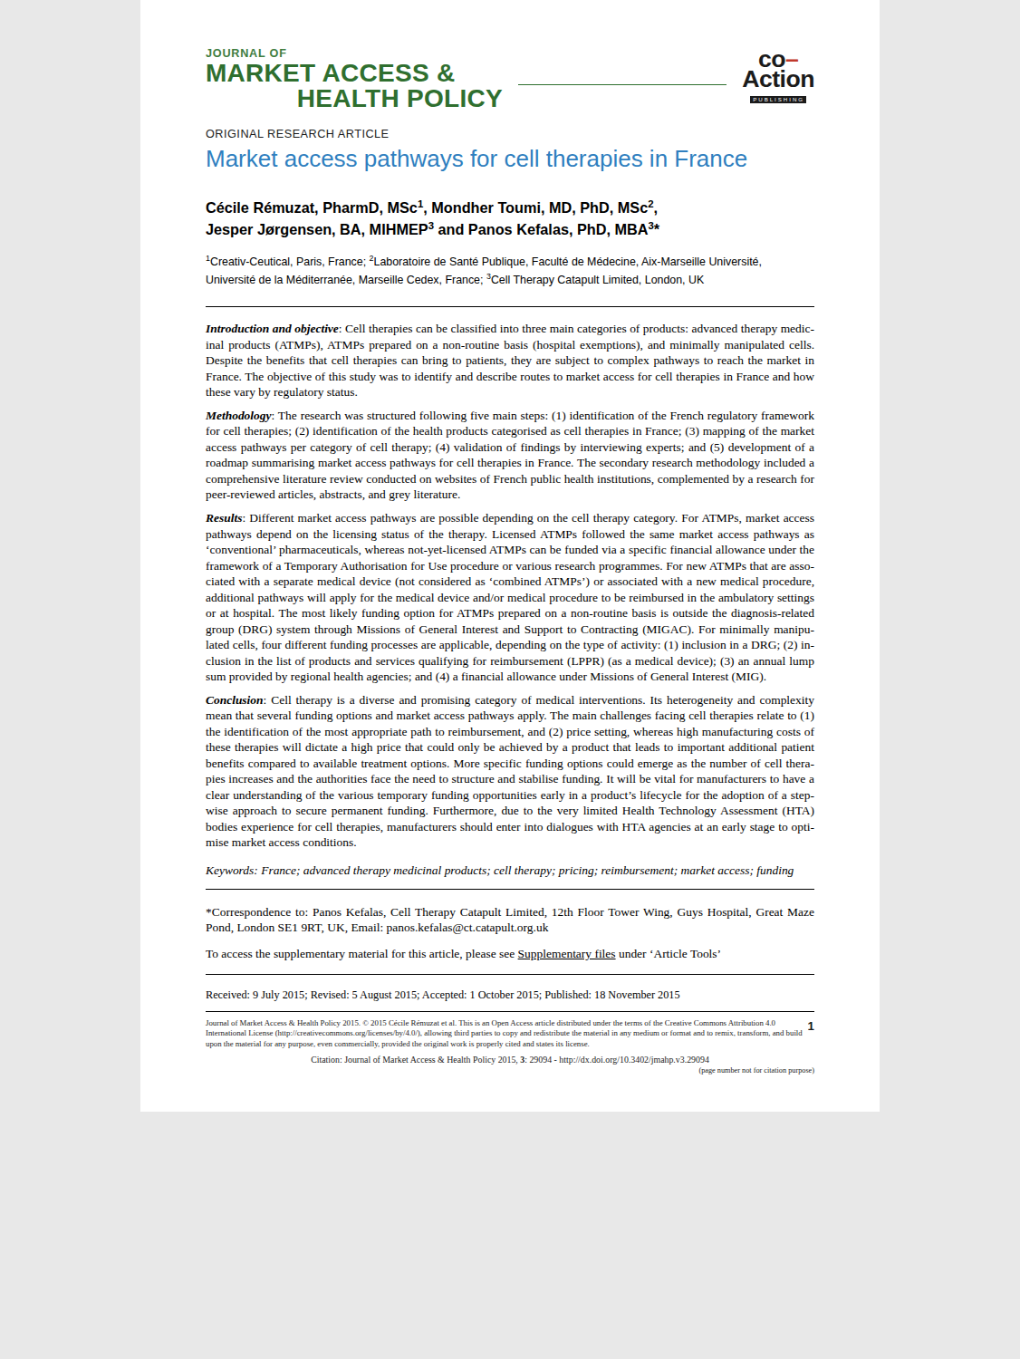JOURNAL OF
MARKET ACCESS &
HEALTH POLICY
co–
Action
PUBLISHING
ORIGINAL RESEARCH ARTICLE
Market access pathways for cell therapies in France
Cécile Rémuzat, PharmD, MSc1, Mondher Toumi, MD, PhD, MSc2,
Jesper Jørgensen, BA, MIHMEP3 and Panos Kefalas, PhD, MBA3*
1Creativ-Ceutical, Paris, France; 2Laboratoire de Santé Publique, Faculté de Médecine, Aix-Marseille Université, Université de la Méditerranée, Marseille Cedex, France; 3Cell Therapy Catapult Limited, London, UK
Introduction and objective: Cell therapies can be classified into three main categories of products: advanced therapy medicinal products (ATMPs), ATMPs prepared on a non-routine basis (hospital exemptions), and minimally manipulated cells. Despite the benefits that cell therapies can bring to patients, they are subject to complex pathways to reach the market in France. The objective of this study was to identify and describe routes to market access for cell therapies in France and how these vary by regulatory status.
Methodology: The research was structured following five main steps: (1) identification of the French regulatory framework for cell therapies; (2) identification of the health products categorised as cell therapies in France; (3) mapping of the market access pathways per category of cell therapy; (4) validation of findings by interviewing experts; and (5) development of a roadmap summarising market access pathways for cell therapies in France. The secondary research methodology included a comprehensive literature review conducted on websites of French public health institutions, complemented by a research for peer-reviewed articles, abstracts, and grey literature.
Results: Different market access pathways are possible depending on the cell therapy category. For ATMPs, market access pathways depend on the licensing status of the therapy. Licensed ATMPs followed the same market access pathways as ‘conventional’ pharmaceuticals, whereas not-yet-licensed ATMPs can be funded via a specific financial allowance under the framework of a Temporary Authorisation for Use procedure or various research programmes. For new ATMPs that are associated with a separate medical device (not considered as ‘combined ATMPs’) or associated with a new medical procedure, additional pathways will apply for the medical device and/or medical procedure to be reimbursed in the ambulatory settings or at hospital. The most likely funding option for ATMPs prepared on a non-routine basis is outside the diagnosis-related group (DRG) system through Missions of General Interest and Support to Contracting (MIGAC). For minimally manipulated cells, four different funding processes are applicable, depending on the type of activity: (1) inclusion in a DRG; (2) inclusion in the list of products and services qualifying for reimbursement (LPPR) (as a medical device); (3) an annual lump sum provided by regional health agencies; and (4) a financial allowance under Missions of General Interest (MIG).
Conclusion: Cell therapy is a diverse and promising category of medical interventions. Its heterogeneity and complexity mean that several funding options and market access pathways apply. The main challenges facing cell therapies relate to (1) the identification of the most appropriate path to reimbursement, and (2) price setting, whereas high manufacturing costs of these therapies will dictate a high price that could only be achieved by a product that leads to important additional patient benefits compared to available treatment options. More specific funding options could emerge as the number of cell therapies increases and the authorities face the need to structure and stabilise funding. It will be vital for manufacturers to have a clear understanding of the various temporary funding opportunities early in a product’s lifecycle for the adoption of a stepwise approach to secure permanent funding. Furthermore, due to the very limited Health Technology Assessment (HTA) bodies experience for cell therapies, manufacturers should enter into dialogues with HTA agencies at an early stage to optimise market access conditions.
Keywords: France; advanced therapy medicinal products; cell therapy; pricing; reimbursement; market access; funding
*Correspondence to: Panos Kefalas, Cell Therapy Catapult Limited, 12th Floor Tower Wing, Guys Hospital, Great Maze Pond, London SE1 9RT, UK, Email: panos.kefalas@ct.catapult.org.uk
To access the supplementary material for this article, please see Supplementary files under ‘Article Tools’
Received: 9 July 2015; Revised: 5 August 2015; Accepted: 1 October 2015; Published: 18 November 2015
1
Journal of Market Access & Health Policy 2015. © 2015 Cécile Rémuzat et al. This is an Open Access article distributed under the terms of the Creative Commons Attribution 4.0 International License (http://creativecommons.org/licenses/by/4.0/), allowing third parties to copy and redistribute the material in any medium or format and to remix, transform, and build upon the material for any purpose, even commercially, provided the original work is properly cited and states its license.
Citation: Journal of Market Access & Health Policy 2015, 3: 29094 - http://dx.doi.org/10.3402/jmahp.v3.29094
(page number not for citation purpose)